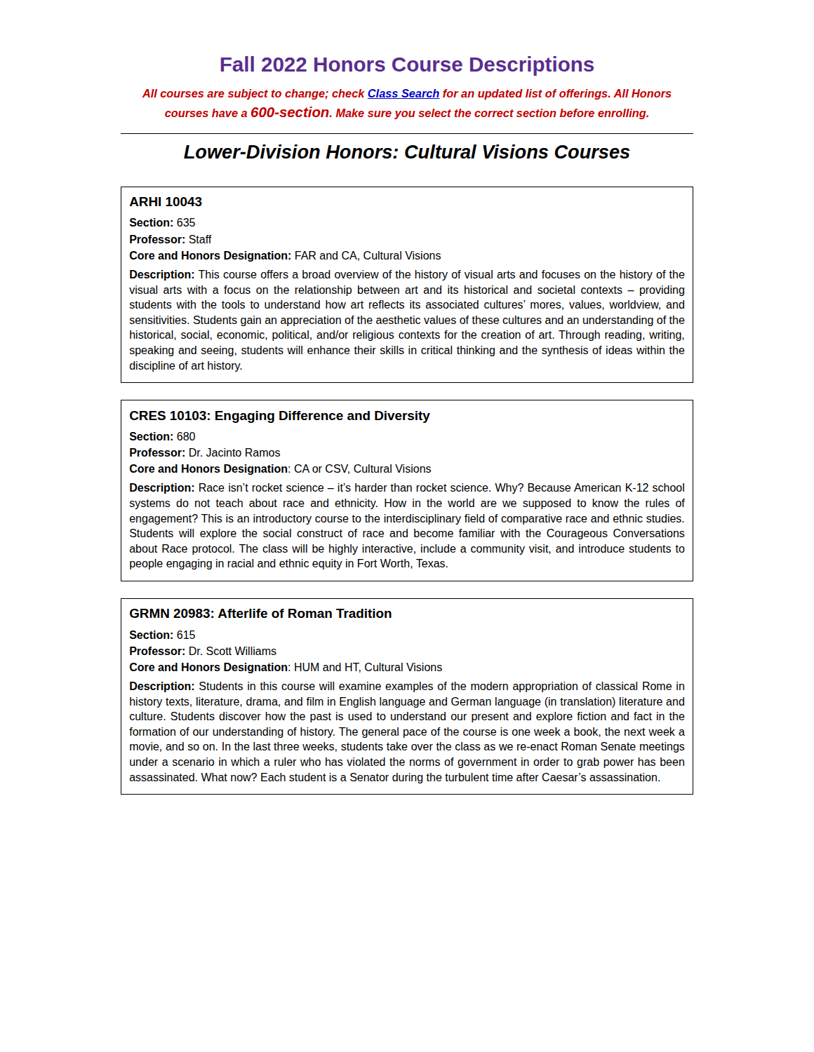Fall 2022 Honors Course Descriptions
All courses are subject to change; check Class Search for an updated list of offerings. All Honors courses have a 600-section. Make sure you select the correct section before enrolling.
Lower-Division Honors: Cultural Visions Courses
ARHI 10043
Section: 635
Professor: Staff
Core and Honors Designation: FAR and CA, Cultural Visions
Description: This course offers a broad overview of the history of visual arts and focuses on the history of the visual arts with a focus on the relationship between art and its historical and societal contexts – providing students with the tools to understand how art reflects its associated cultures’ mores, values, worldview, and sensitivities. Students gain an appreciation of the aesthetic values of these cultures and an understanding of the historical, social, economic, political, and/or religious contexts for the creation of art. Through reading, writing, speaking and seeing, students will enhance their skills in critical thinking and the synthesis of ideas within the discipline of art history.
CRES 10103: Engaging Difference and Diversity
Section: 680
Professor: Dr. Jacinto Ramos
Core and Honors Designation: CA or CSV, Cultural Visions
Description: Race isn’t rocket science – it’s harder than rocket science. Why? Because American K-12 school systems do not teach about race and ethnicity. How in the world are we supposed to know the rules of engagement? This is an introductory course to the interdisciplinary field of comparative race and ethnic studies. Students will explore the social construct of race and become familiar with the Courageous Conversations about Race protocol. The class will be highly interactive, include a community visit, and introduce students to people engaging in racial and ethnic equity in Fort Worth, Texas.
GRMN 20983: Afterlife of Roman Tradition
Section: 615
Professor: Dr. Scott Williams
Core and Honors Designation: HUM and HT, Cultural Visions
Description: Students in this course will examine examples of the modern appropriation of classical Rome in history texts, literature, drama, and film in English language and German language (in translation) literature and culture. Students discover how the past is used to understand our present and explore fiction and fact in the formation of our understanding of history. The general pace of the course is one week a book, the next week a movie, and so on. In the last three weeks, students take over the class as we re-enact Roman Senate meetings under a scenario in which a ruler who has violated the norms of government in order to grab power has been assassinated. What now? Each student is a Senator during the turbulent time after Caesar’s assassination.